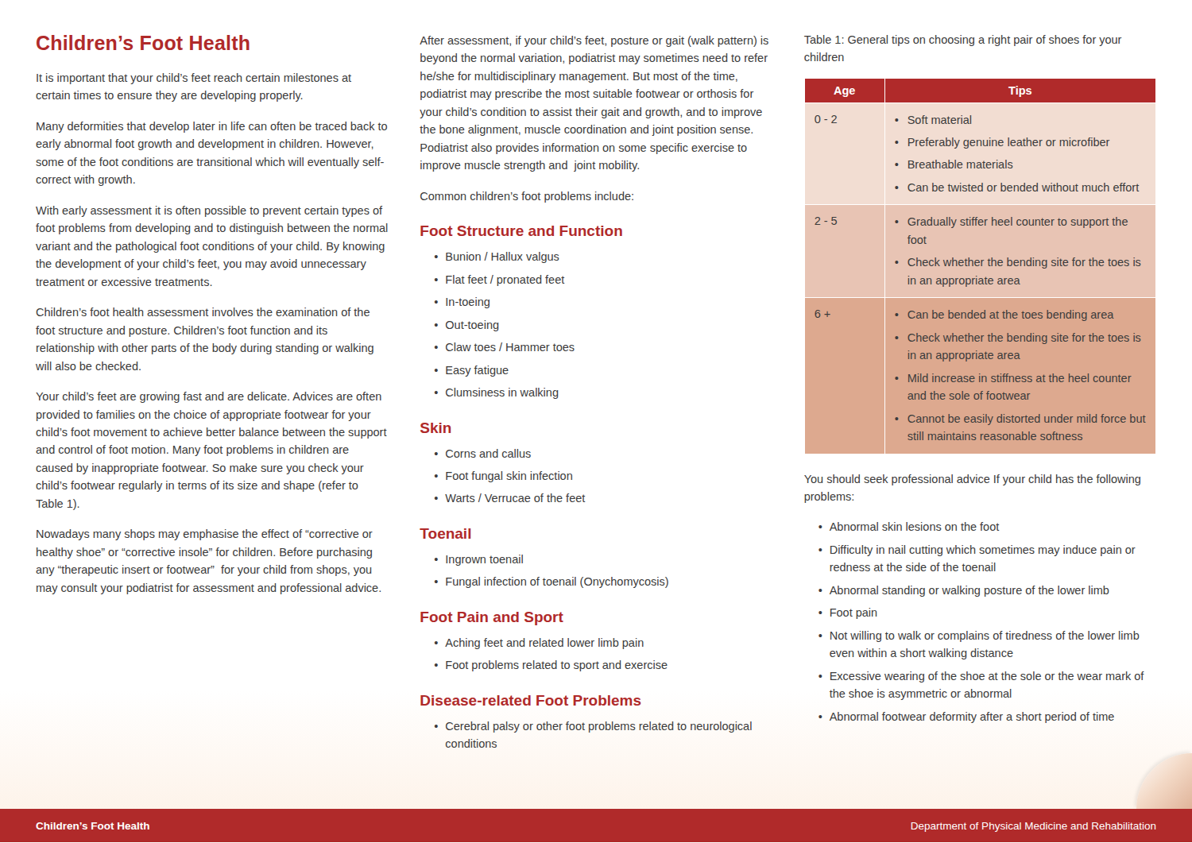Children’s Foot Health
It is important that your child’s feet reach certain milestones at certain times to ensure they are developing properly.
Many deformities that develop later in life can often be traced back to early abnormal foot growth and development in children. However, some of the foot conditions are transitional which will eventually self-correct with growth.
With early assessment it is often possible to prevent certain types of foot problems from developing and to distinguish between the normal variant and the pathological foot conditions of your child. By knowing the development of your child’s feet, you may avoid unnecessary treatment or excessive treatments.
Children’s foot health assessment involves the examination of the foot structure and posture. Children’s foot function and its relationship with other parts of the body during standing or walking will also be checked.
Your child’s feet are growing fast and are delicate. Advices are often provided to families on the choice of appropriate footwear for your child’s foot movement to achieve better balance between the support and control of foot motion. Many foot problems in children are caused by inappropriate footwear. So make sure you check your child’s footwear regularly in terms of its size and shape (refer to Table 1).
Nowadays many shops may emphasise the effect of “corrective or healthy shoe” or “corrective insole” for children. Before purchasing any “therapeutic insert or footwear” for your child from shops, you may consult your podiatrist for assessment and professional advice.
After assessment, if your child’s feet, posture or gait (walk pattern) is beyond the normal variation, podiatrist may sometimes need to refer he/she for multidisciplinary management. But most of the time, podiatrist may prescribe the most suitable footwear or orthosis for your child’s condition to assist their gait and growth, and to improve the bone alignment, muscle coordination and joint position sense. Podiatrist also provides information on some specific exercise to improve muscle strength and joint mobility.
Common children’s foot problems include:
Foot Structure and Function
Bunion / Hallux valgus
Flat feet / pronated feet
In-toeing
Out-toeing
Claw toes / Hammer toes
Easy fatigue
Clumsiness in walking
Skin
Corns and callus
Foot fungal skin infection
Warts / Verrucae of the feet
Toenail
Ingrown toenail
Fungal infection of toenail (Onychomycosis)
Foot Pain and Sport
Aching feet and related lower limb pain
Foot problems related to sport and exercise
Disease-related Foot Problems
Cerebral palsy or other foot problems related to neurological conditions
Table 1: General tips on choosing a right pair of shoes for your children
| Age | Tips |
| --- | --- |
| 0 - 2 | Soft material Preferably genuine leather or microfiber Breathable materials Can be twisted or bended without much effort |
| 2 - 5 | Gradually stiffer heel counter to support the foot Check whether the bending site for the toes is in an appropriate area |
| 6 + | Can be bended at the toes bending area Check whether the bending site for the toes is in an appropriate area Mild increase in stiffness at the heel counter and the sole of footwear Cannot be easily distorted under mild force but still maintains reasonable softness |
You should seek professional advice If your child has the following problems:
Abnormal skin lesions on the foot
Difficulty in nail cutting which sometimes may induce pain or redness at the side of the toenail
Abnormal standing or walking posture of the lower limb
Foot pain
Not willing to walk or complains of tiredness of the lower limb even within a short walking distance
Excessive wearing of the shoe at the sole or the wear mark of the shoe is asymmetric or abnormal
Abnormal footwear deformity after a short period of time
Children’s Foot Health
Department of Physical Medicine and Rehabilitation